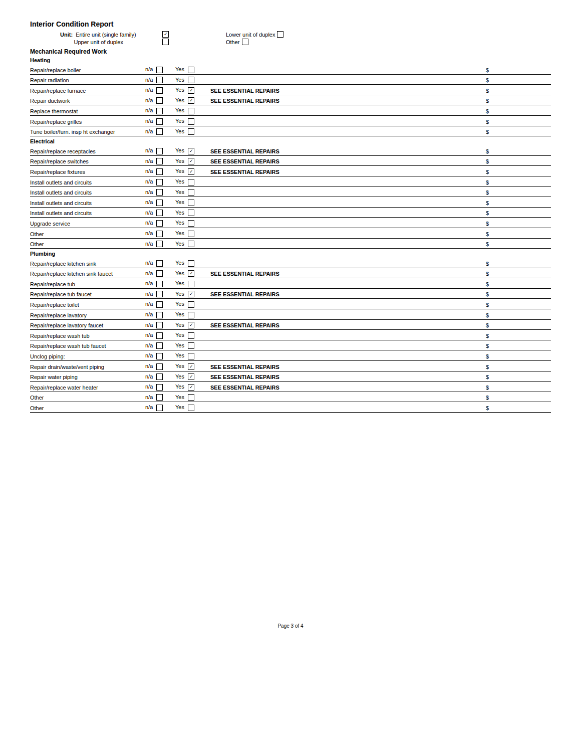Interior Condition Report
Unit: Entire unit (single family) Lower unit of duplex
Upper unit of duplex Other
Mechanical Required Work
Heating
| Repair/replace boiler | n/a | Yes | | $ |
| Repair radiation | n/a | Yes | | $ |
| Repair/replace furnace | n/a | Yes | SEE ESSENTIAL REPAIRS | $ |
| Repair ductwork | n/a | Yes | SEE ESSENTIAL REPAIRS | $ |
| Replace thermostat | n/a | Yes | | $ |
| Repair/replace grilles | n/a | Yes | | $ |
| Tune boiler/furn. insp ht exchanger | n/a | Yes | | $ |
Electrical
| Repair/replace receptacles | n/a | Yes | SEE ESSENTIAL REPAIRS | $ |
| Repair/replace switches | n/a | Yes | SEE ESSENTIAL REPAIRS | $ |
| Repair/replace fixtures | n/a | Yes | SEE ESSENTIAL REPAIRS | $ |
| Install outlets and circuits | n/a | Yes | | $ |
| Install outlets and circuits | n/a | Yes | | $ |
| Install outlets and circuits | n/a | Yes | | $ |
| Install outlets and circuits | n/a | Yes | | $ |
| Upgrade service | n/a | Yes | | $ |
| Other | n/a | Yes | | $ |
| Other | n/a | Yes | | $ |
Plumbing
| Repair/replace kitchen sink | n/a | Yes | | $ |
| Repair/replace kitchen sink faucet | n/a | Yes | SEE ESSENTIAL REPAIRS | $ |
| Repair/replace tub | n/a | Yes | | $ |
| Repair/replace tub faucet | n/a | Yes | SEE ESSENTIAL REPAIRS | $ |
| Repair/replace toilet | n/a | Yes | | $ |
| Repair/replace lavatory | n/a | Yes | | $ |
| Repair/replace lavatory faucet | n/a | Yes | SEE ESSENTIAL REPAIRS | $ |
| Repair/replace wash tub | n/a | Yes | | $ |
| Repair/replace wash tub faucet | n/a | Yes | | $ |
| Unclog piping: | n/a | Yes | | $ |
| Repair drain/waste/vent piping | n/a | Yes | SEE ESSENTIAL REPAIRS | $ |
| Repair water piping | n/a | Yes | SEE ESSENTIAL REPAIRS | $ |
| Repair/replace water heater | n/a | Yes | SEE ESSENTIAL REPAIRS | $ |
| Other | n/a | Yes | | $ |
| Other | n/a | Yes | | $ |
Page 3 of 4